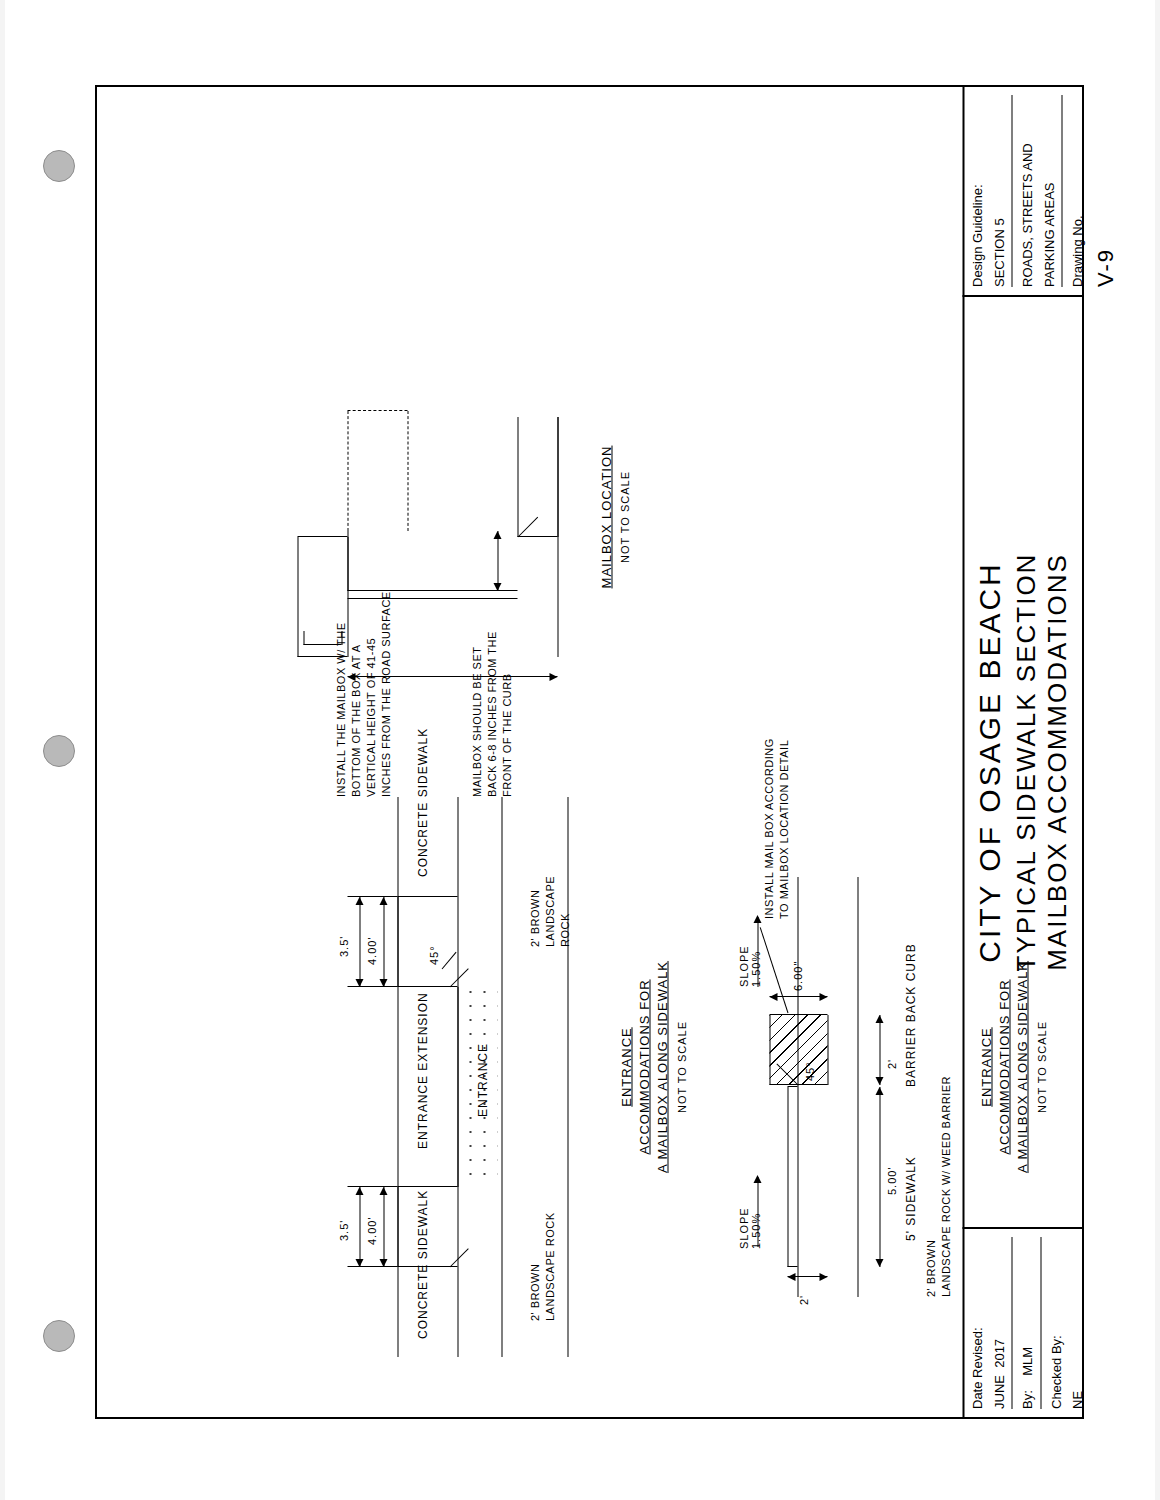============================================================ LEFT HALF: PLAN VIEW — ENTRANCE ACCOMMODATIONS (two entrances) ============================================================
3.5'
4.00'
3.5'
4.00'
45°
CONCRETE SIDEWALK
CONCRETE SIDEWALK
ENTRANCE EXTENSION
ENTRANCE
2' BROWN
LANDSCAPE ROCK
2' BROWN
LANDSCAPE
ROCK
ENTRANCE ACCOMMODATIONS FOR A MAILBOX ALONG SIDEWALK NOT TO SCALE
============================================================ LOWER-LEFT: SECTION VIEW — SIDEWALK / CURB / ROCK ============================================================
45°
SLOPE
1.50%
SLOPE
1.50%
5.00'
2'
6.00"
2'
5' SIDEWALK
BARRIER BACK CURB
2' BROWN
LANDSCAPE ROCK W/ WEED BARRIER
INSTALL MAIL BOX ACCORDING
TO MAILBOX LOCATION DETAIL
ENTRANCE ACCOMMODATIONS FOR A MAILBOX ALONG SIDEWALK NOT TO SCALE
============================================================ RIGHT HALF: MAILBOX LOCATION DETAIL ============================================================
INSTALL THE MAILBOX W/ THE
BOTTOM OF THE BOX AT A
VERTICAL HEIGHT OF 41-45
INCHES FROM THE ROAD SURFACE
MAILBOX SHOULD BE SET
BACK 6-8 INCHES FROM THE
FRONT OF THE CURB
MAILBOX LOCATION NOT TO SCALE
============================================================ TITLE BLOCK ============================================================
Date Revised:
JUNE 2017
By: MLM
Checked By:
NE
CITY OF OSAGE BEACH
TYPICAL SIDEWALK SECTION
MAILBOX ACCOMMODATIONS
Design Guideline:
SECTION 5
ROADS, STREETS AND
PARKING AREAS
Drawing No.
V-9